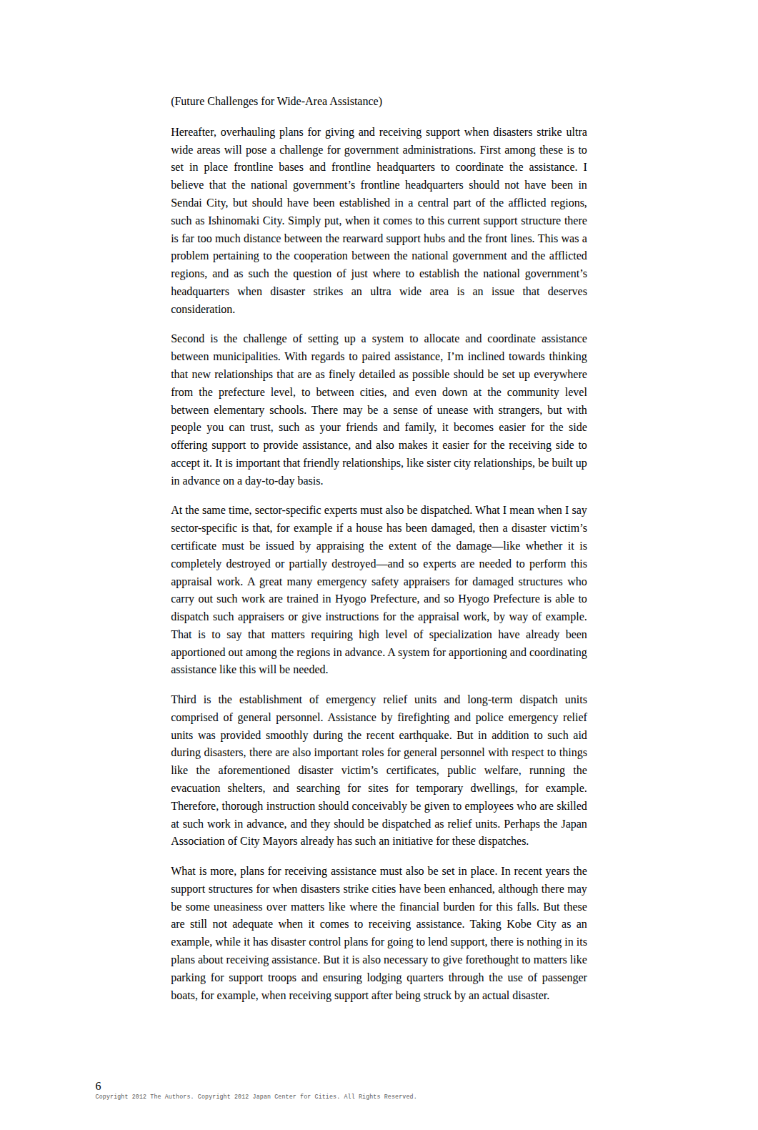(Future Challenges for Wide-Area Assistance)
Hereafter, overhauling plans for giving and receiving support when disasters strike ultra wide areas will pose a challenge for government administrations. First among these is to set in place frontline bases and frontline headquarters to coordinate the assistance. I believe that the national government’s frontline headquarters should not have been in Sendai City, but should have been established in a central part of the afflicted regions, such as Ishinomaki City. Simply put, when it comes to this current support structure there is far too much distance between the rearward support hubs and the front lines. This was a problem pertaining to the cooperation between the national government and the afflicted regions, and as such the question of just where to establish the national government’s headquarters when disaster strikes an ultra wide area is an issue that deserves consideration.
Second is the challenge of setting up a system to allocate and coordinate assistance between municipalities. With regards to paired assistance, I’m inclined towards thinking that new relationships that are as finely detailed as possible should be set up everywhere from the prefecture level, to between cities, and even down at the community level between elementary schools. There may be a sense of unease with strangers, but with people you can trust, such as your friends and family, it becomes easier for the side offering support to provide assistance, and also makes it easier for the receiving side to accept it. It is important that friendly relationships, like sister city relationships, be built up in advance on a day-to-day basis.
At the same time, sector-specific experts must also be dispatched. What I mean when I say sector-specific is that, for example if a house has been damaged, then a disaster victim’s certificate must be issued by appraising the extent of the damage—like whether it is completely destroyed or partially destroyed—and so experts are needed to perform this appraisal work. A great many emergency safety appraisers for damaged structures who carry out such work are trained in Hyogo Prefecture, and so Hyogo Prefecture is able to dispatch such appraisers or give instructions for the appraisal work, by way of example. That is to say that matters requiring high level of specialization have already been apportioned out among the regions in advance. A system for apportioning and coordinating assistance like this will be needed.
Third is the establishment of emergency relief units and long-term dispatch units comprised of general personnel. Assistance by firefighting and police emergency relief units was provided smoothly during the recent earthquake. But in addition to such aid during disasters, there are also important roles for general personnel with respect to things like the aforementioned disaster victim’s certificates, public welfare, running the evacuation shelters, and searching for sites for temporary dwellings, for example. Therefore, thorough instruction should conceivably be given to employees who are skilled at such work in advance, and they should be dispatched as relief units. Perhaps the Japan Association of City Mayors already has such an initiative for these dispatches.
What is more, plans for receiving assistance must also be set in place. In recent years the support structures for when disasters strike cities have been enhanced, although there may be some uneasiness over matters like where the financial burden for this falls. But these are still not adequate when it comes to receiving assistance. Taking Kobe City as an example, while it has disaster control plans for going to lend support, there is nothing in its plans about receiving assistance. But it is also necessary to give forethought to matters like parking for support troops and ensuring lodging quarters through the use of passenger boats, for example, when receiving support after being struck by an actual disaster.
6
Copyright 2012 The Authors. Copyright 2012 Japan Center for Cities. All Rights Reserved.